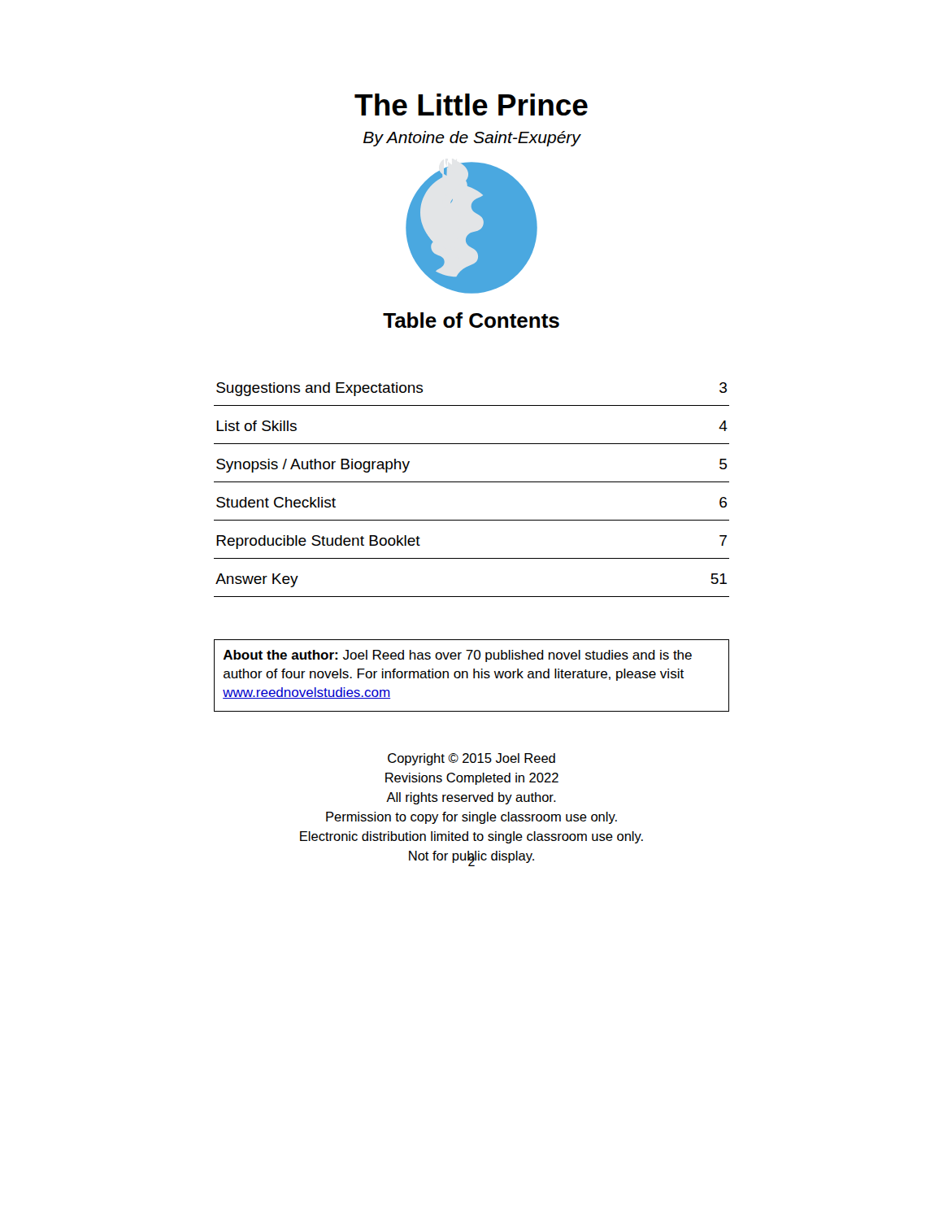The Little Prince
By Antoine de Saint-Exupéry
Table of Contents
| Suggestions and Expectations | 3 |
| List of Skills | 4 |
| Synopsis / Author Biography | 5 |
| Student Checklist | 6 |
| Reproducible Student Booklet | 7 |
| Answer Key | 51 |
About the author: Joel Reed has over 70 published novel studies and is the author of four novels. For information on his work and literature, please visit www.reednovelstudies.com
Copyright © 2015 Joel Reed
Revisions Completed in 2022
All rights reserved by author.
Permission to copy for single classroom use only.
Electronic distribution limited to single classroom use only.
Not for public display.
2